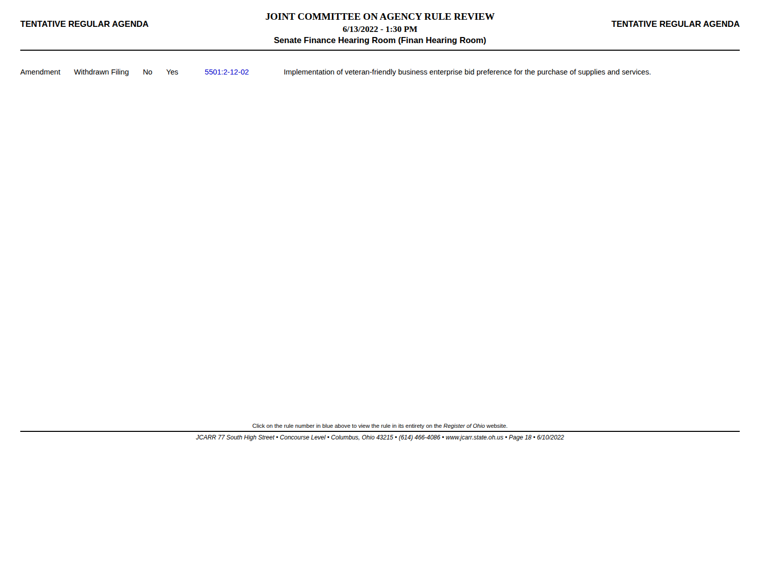TENTATIVE REGULAR AGENDA
JOINT COMMITTEE ON AGENCY RULE REVIEW
6/13/2022 - 1:30 PM
Senate Finance Hearing Room (Finan Hearing Room)
TENTATIVE REGULAR AGENDA
| Amendment | Withdrawn Filing | No | Yes | 5501:2-12-02 | Implementation of veteran-friendly business enterprise bid preference for the purchase of supplies and services. |
Click on the rule number in blue above to view the rule in its entirety on the Register of Ohio website.
JCARR 77 South High Street • Concourse Level • Columbus, Ohio 43215 • (614) 466-4086 • www.jcarr.state.oh.us • Page 18 • 6/10/2022